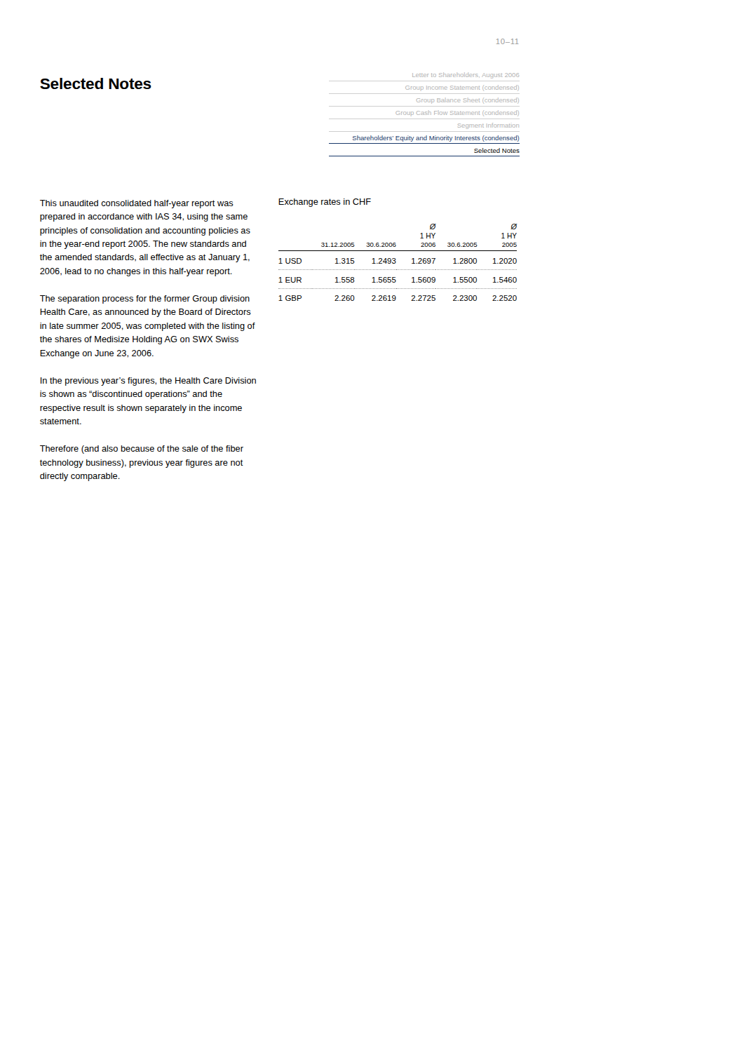10–11
Selected Notes
Letter to Shareholders, August 2006
Group Income Statement (condensed)
Group Balance Sheet (condensed)
Group Cash Flow Statement (condensed)
Segment Information
Shareholders’ Equity and Minority Interests (condensed)
Selected Notes
This unaudited consolidated half-year report was prepared in accordance with IAS 34, using the same principles of consolidation and accounting policies as in the year-end report 2005. The new standards and the amended standards, all effective as at January 1, 2006, lead to no changes in this half-year report.
The separation process for the former Group division Health Care, as announced by the Board of Directors in late summer 2005, was completed with the listing of the shares of Medisize Holding AG on SWX Swiss Exchange on June 23, 2006.
In the previous year’s figures, the Health Care Division is shown as “discontinued operations” and the respective result is shown separately in the income statement.
Therefore (and also because of the sale of the fiber technology business), previous year figures are not directly comparable.
Exchange rates in CHF
| | | | Ø | | Ø |
| | | | 1 HY | | 1 HY |
| | 31.12.2005 | 30.6.2006 | 2006 | 30.6.2005 | 2005 |
| 1 USD | 1.315 | 1.2493 | 1.2697 | 1.2800 | 1.2020 |
| 1 EUR | 1.558 | 1.5655 | 1.5609 | 1.5500 | 1.5460 |
| 1 GBP | 2.260 | 2.2619 | 2.2725 | 2.2300 | 2.2520 |